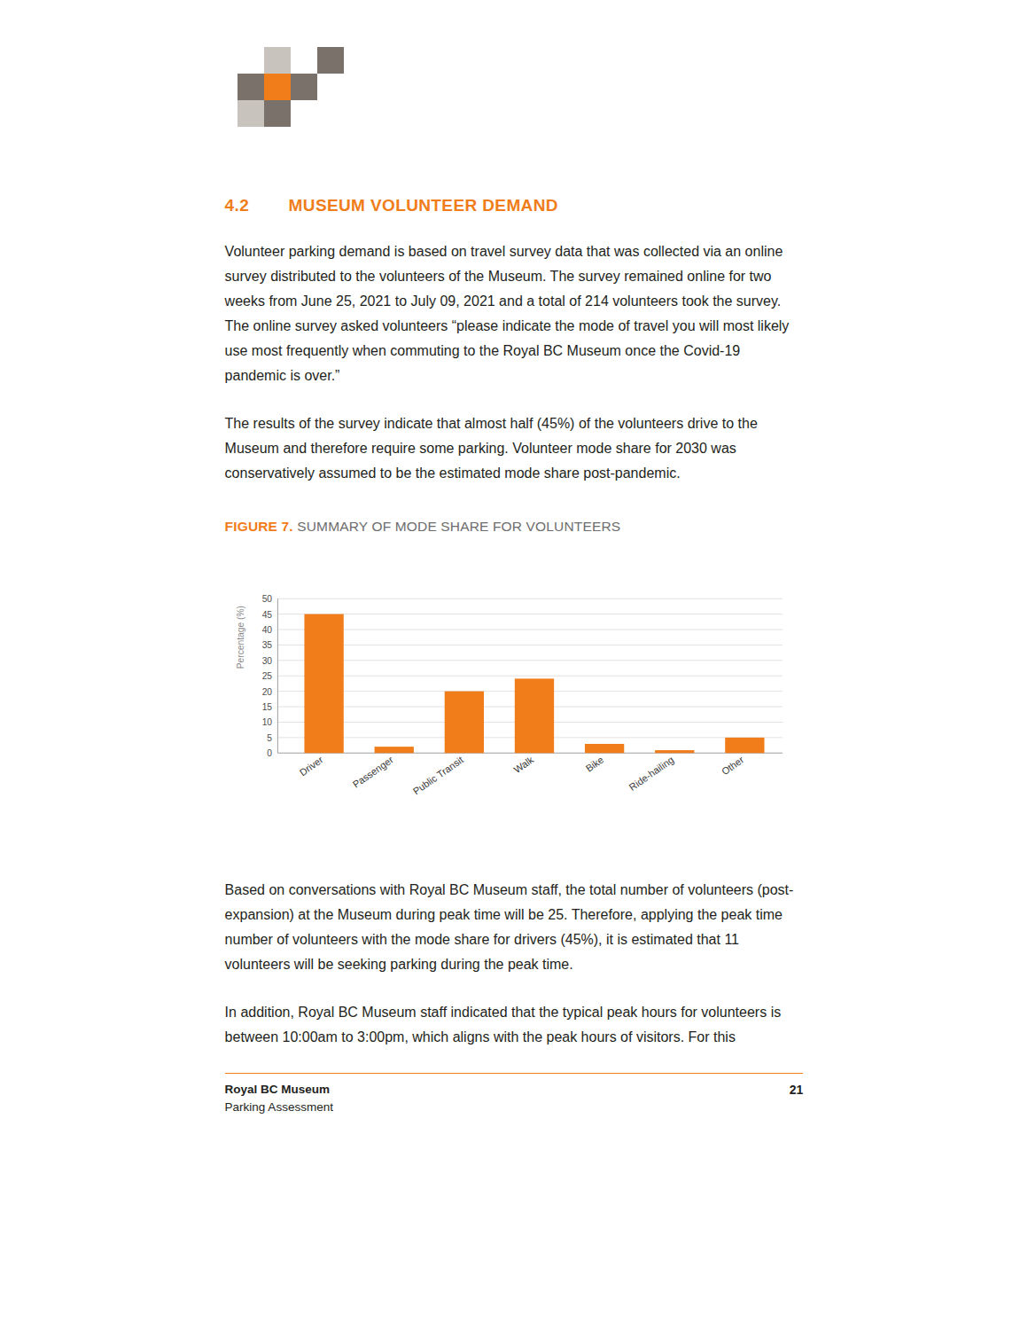4.2 MUSEUM VOLUNTEER DEMAND
Volunteer parking demand is based on travel survey data that was collected via an online survey distributed to the volunteers of the Museum. The survey remained online for two weeks from June 25, 2021 to July 09, 2021 and a total of 214 volunteers took the survey. The online survey asked volunteers “please indicate the mode of travel you will most likely use most frequently when commuting to the Royal BC Museum once the Covid-19 pandemic is over.”
The results of the survey indicate that almost half (45%) of the volunteers drive to the Museum and therefore require some parking. Volunteer mode share for 2030 was conservatively assumed to be the estimated mode share post-pandemic.
FIGURE 7. SUMMARY OF MODE SHARE FOR VOLUNTEERS
Percentage (%) 50 45 40 35 30 25 20 15 10 5 0 Driver Passenger Public Transit Walk Bike Ride-hailing Other
Based on conversations with Royal BC Museum staff, the total number of volunteers (post-expansion) at the Museum during peak time will be 25. Therefore, applying the peak time number of volunteers with the mode share for drivers (45%), it is estimated that 11 volunteers will be seeking parking during the peak time.
In addition, Royal BC Museum staff indicated that the typical peak hours for volunteers is between 10:00am to 3:00pm, which aligns with the peak hours of visitors. For this
Royal BC Museum
Parking Assessment
21